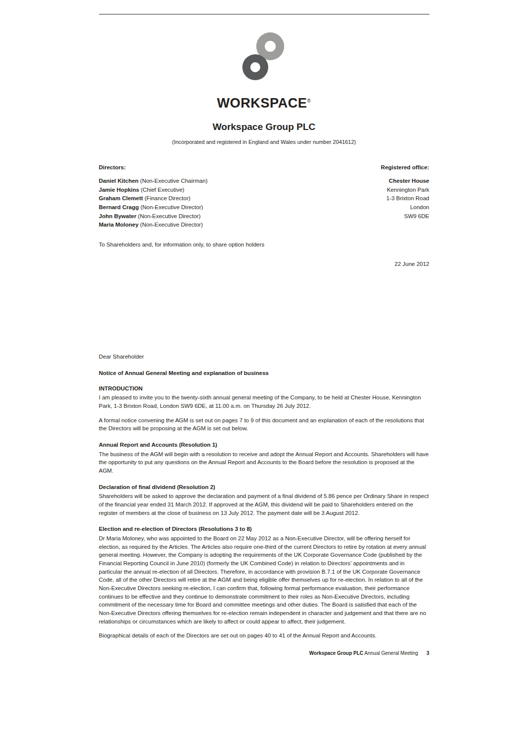WORKSPACE®
Workspace Group PLC
(Incorporated and registered in England and Wales under number 2041612)
| Directors: Daniel Kitchen (Non-Executive Chairman) Jamie Hopkins (Chief Executive) Graham Clemett (Finance Director) Bernard Cragg (Non-Executive Director) John Bywater (Non-Executive Director) Maria Moloney (Non-Executive Director) | Registered office: Chester House Kennington Park 1-3 Brixton Road London SW9 6DE |
To Shareholders and, for information only, to share option holders
22 June 2012
Dear Shareholder
Notice of Annual General Meeting and explanation of business
INTRODUCTION
I am pleased to invite you to the twenty-sixth annual general meeting of the Company, to be held at Chester House, Kennington Park, 1-3 Brixton Road, London SW9 6DE, at 11.00 a.m. on Thursday 26 July 2012.
A formal notice convening the AGM is set out on pages 7 to 9 of this document and an explanation of each of the resolutions that the Directors will be proposing at the AGM is set out below.
Annual Report and Accounts (Resolution 1)
The business of the AGM will begin with a resolution to receive and adopt the Annual Report and Accounts. Shareholders will have the opportunity to put any questions on the Annual Report and Accounts to the Board before the resolution is proposed at the AGM.
Declaration of final dividend (Resolution 2)
Shareholders will be asked to approve the declaration and payment of a final dividend of 5.86 pence per Ordinary Share in respect of the financial year ended 31 March 2012. If approved at the AGM, this dividend will be paid to Shareholders entered on the register of members at the close of business on 13 July 2012. The payment date will be 3 August 2012.
Election and re-election of Directors (Resolutions 3 to 8)
Dr Maria Moloney, who was appointed to the Board on 22 May 2012 as a Non-Executive Director, will be offering herself for election, as required by the Articles. The Articles also require one-third of the current Directors to retire by rotation at every annual general meeting. However, the Company is adopting the requirements of the UK Corporate Governance Code (published by the Financial Reporting Council in June 2010) (formerly the UK Combined Code) in relation to Directors’ appointments and in particular the annual re-election of all Directors. Therefore, in accordance with provision B.7.1 of the UK Corporate Governance Code, all of the other Directors will retire at the AGM and being eligible offer themselves up for re-election. In relation to all of the Non-Executive Directors seeking re-election, I can confirm that, following formal performance evaluation, their performance continues to be effective and they continue to demonstrate commitment to their roles as Non-Executive Directors, including commitment of the necessary time for Board and committee meetings and other duties. The Board is satisfied that each of the Non-Executive Directors offering themselves for re-election remain independent in character and judgement and that there are no relationships or circumstances which are likely to affect or could appear to affect, their judgement.
Biographical details of each of the Directors are set out on pages 40 to 41 of the Annual Report and Accounts.
Workspace Group PLC Annual General Meeting 3